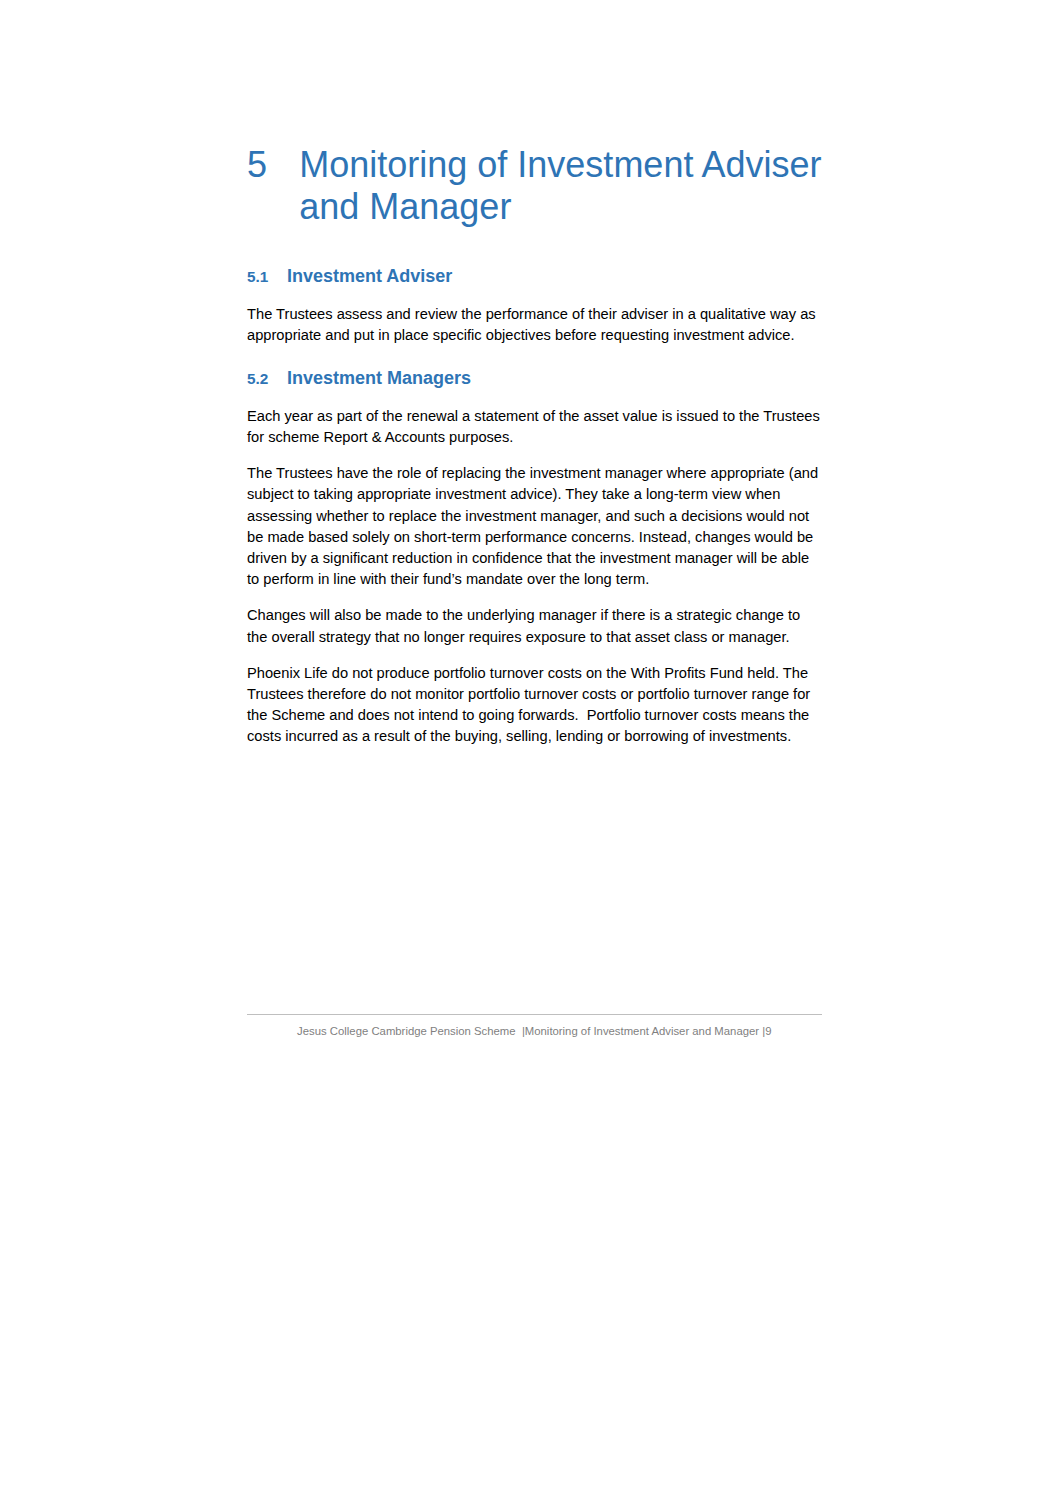5 Monitoring of Investment Adviser and Manager
5.1 Investment Adviser
The Trustees assess and review the performance of their adviser in a qualitative way as appropriate and put in place specific objectives before requesting investment advice.
5.2 Investment Managers
Each year as part of the renewal a statement of the asset value is issued to the Trustees for scheme Report & Accounts purposes.
The Trustees have the role of replacing the investment manager where appropriate (and subject to taking appropriate investment advice). They take a long-term view when assessing whether to replace the investment manager, and such a decisions would not be made based solely on short-term performance concerns. Instead, changes would be driven by a significant reduction in confidence that the investment manager will be able to perform in line with their fund’s mandate over the long term.
Changes will also be made to the underlying manager if there is a strategic change to the overall strategy that no longer requires exposure to that asset class or manager.
Phoenix Life do not produce portfolio turnover costs on the With Profits Fund held. The Trustees therefore do not monitor portfolio turnover costs or portfolio turnover range for the Scheme and does not intend to going forwards. Portfolio turnover costs means the costs incurred as a result of the buying, selling, lending or borrowing of investments.
Jesus College Cambridge Pension Scheme |Monitoring of Investment Adviser and Manager |9